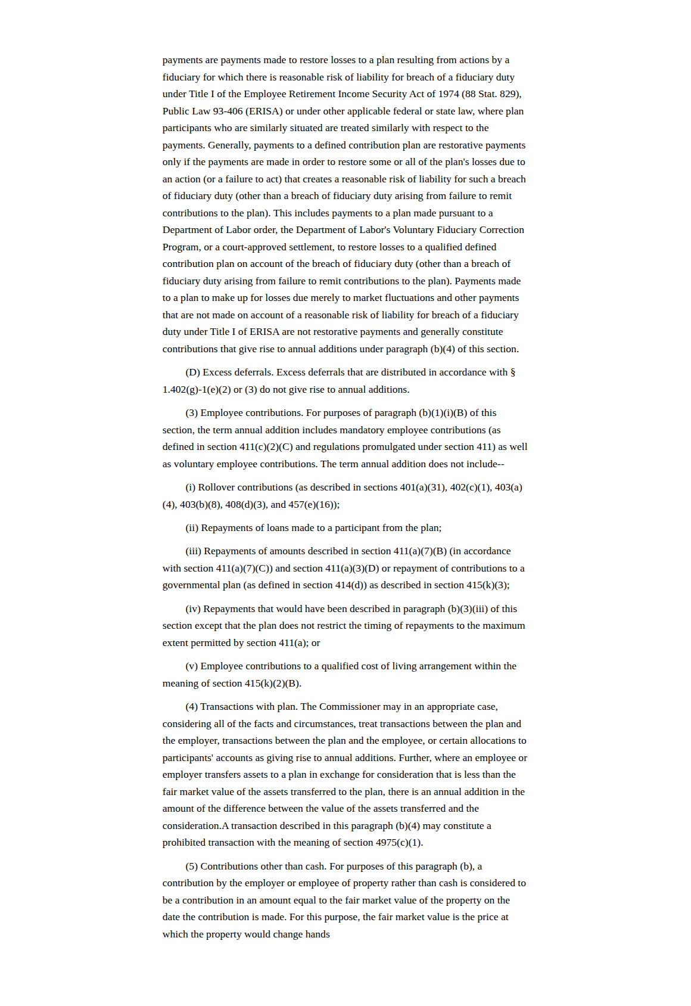payments are payments made to restore losses to a plan resulting from actions by a fiduciary for which there is reasonable risk of liability for breach of a fiduciary duty under Title I of the Employee Retirement Income Security Act of 1974 (88 Stat. 829), Public Law 93-406 (ERISA) or under other applicable federal or state law, where plan participants who are similarly situated are treated similarly with respect to the payments. Generally, payments to a defined contribution plan are restorative payments only if the payments are made in order to restore some or all of the plan's losses due to an action (or a failure to act) that creates a reasonable risk of liability for such a breach of fiduciary duty (other than a breach of fiduciary duty arising from failure to remit contributions to the plan). This includes payments to a plan made pursuant to a Department of Labor order, the Department of Labor's Voluntary Fiduciary Correction Program, or a court-approved settlement, to restore losses to a qualified defined contribution plan on account of the breach of fiduciary duty (other than a breach of fiduciary duty arising from failure to remit contributions to the plan). Payments made to a plan to make up for losses due merely to market fluctuations and other payments that are not made on account of a reasonable risk of liability for breach of a fiduciary duty under Title I of ERISA are not restorative payments and generally constitute contributions that give rise to annual additions under paragraph (b)(4) of this section.
(D) Excess deferrals. Excess deferrals that are distributed in accordance with § 1.402(g)-1(e)(2) or (3) do not give rise to annual additions.
(3) Employee contributions. For purposes of paragraph (b)(1)(i)(B) of this section, the term annual addition includes mandatory employee contributions (as defined in section 411(c)(2)(C) and regulations promulgated under section 411) as well as voluntary employee contributions. The term annual addition does not include--
(i) Rollover contributions (as described in sections 401(a)(31), 402(c)(1), 403(a)(4), 403(b)(8), 408(d)(3), and 457(e)(16));
(ii) Repayments of loans made to a participant from the plan;
(iii) Repayments of amounts described in section 411(a)(7)(B) (in accordance with section 411(a)(7)(C)) and section 411(a)(3)(D) or repayment of contributions to a governmental plan (as defined in section 414(d)) as described in section 415(k)(3);
(iv) Repayments that would have been described in paragraph (b)(3)(iii) of this section except that the plan does not restrict the timing of repayments to the maximum extent permitted by section 411(a); or
(v) Employee contributions to a qualified cost of living arrangement within the meaning of section 415(k)(2)(B).
(4) Transactions with plan. The Commissioner may in an appropriate case, considering all of the facts and circumstances, treat transactions between the plan and the employer, transactions between the plan and the employee, or certain allocations to participants' accounts as giving rise to annual additions. Further, where an employee or employer transfers assets to a plan in exchange for consideration that is less than the fair market value of the assets transferred to the plan, there is an annual addition in the amount of the difference between the value of the assets transferred and the consideration.A transaction described in this paragraph (b)(4) may constitute a prohibited transaction with the meaning of section 4975(c)(1).
(5) Contributions other than cash. For purposes of this paragraph (b), a contribution by the employer or employee of property rather than cash is considered to be a contribution in an amount equal to the fair market value of the property on the date the contribution is made. For this purpose, the fair market value is the price at which the property would change hands